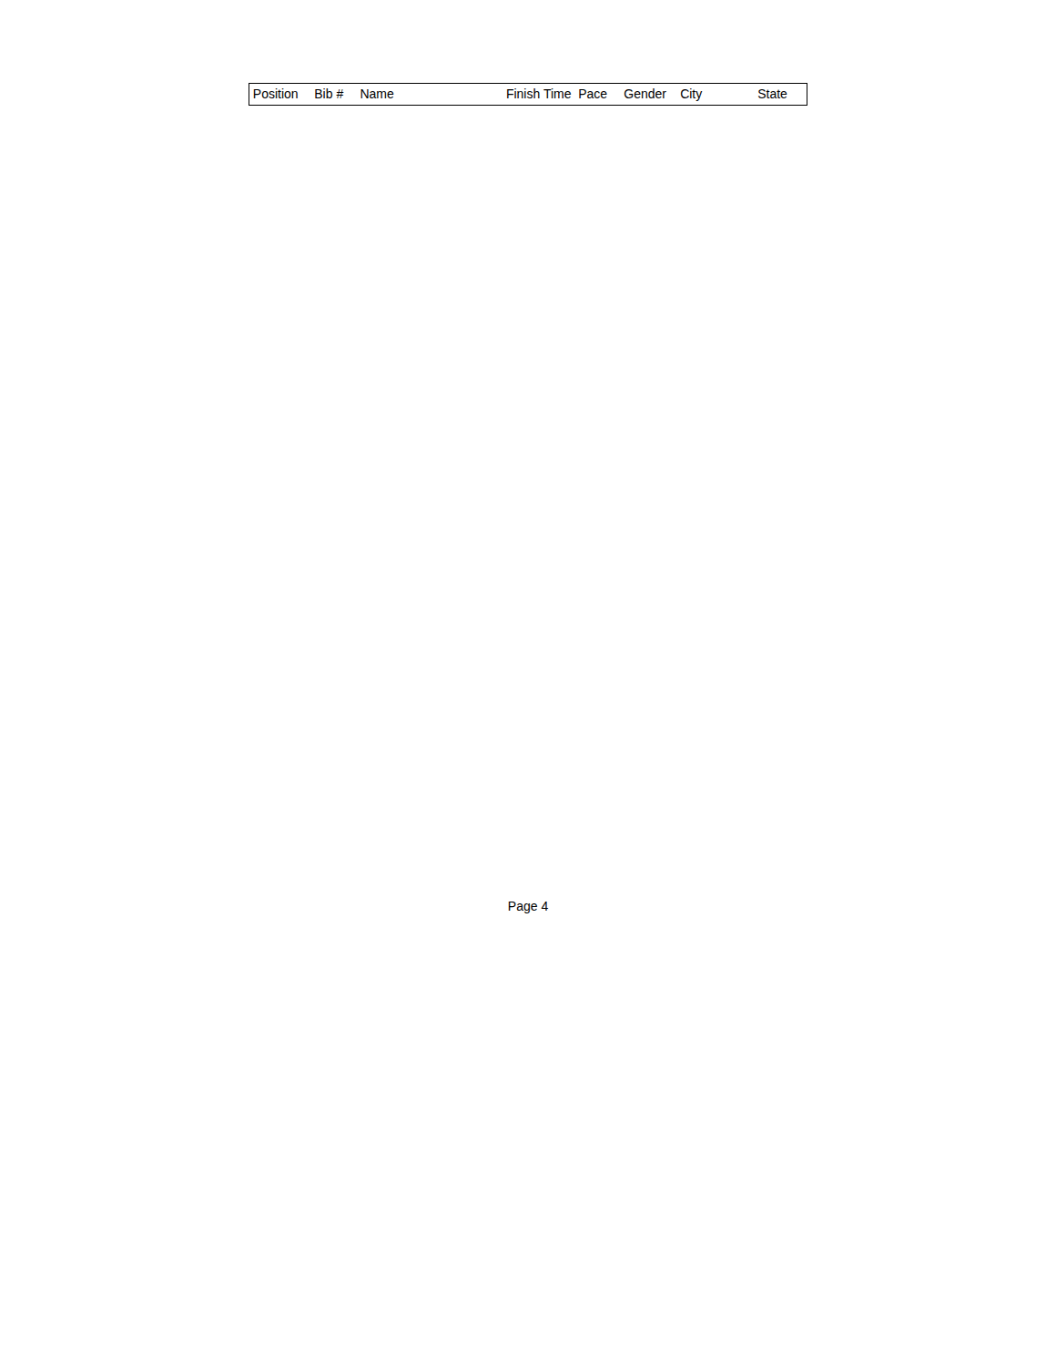| Position | Bib # | Name | Finish Time | Pace | Gender | City | State |
| --- | --- | --- | --- | --- | --- | --- | --- |
Page 4